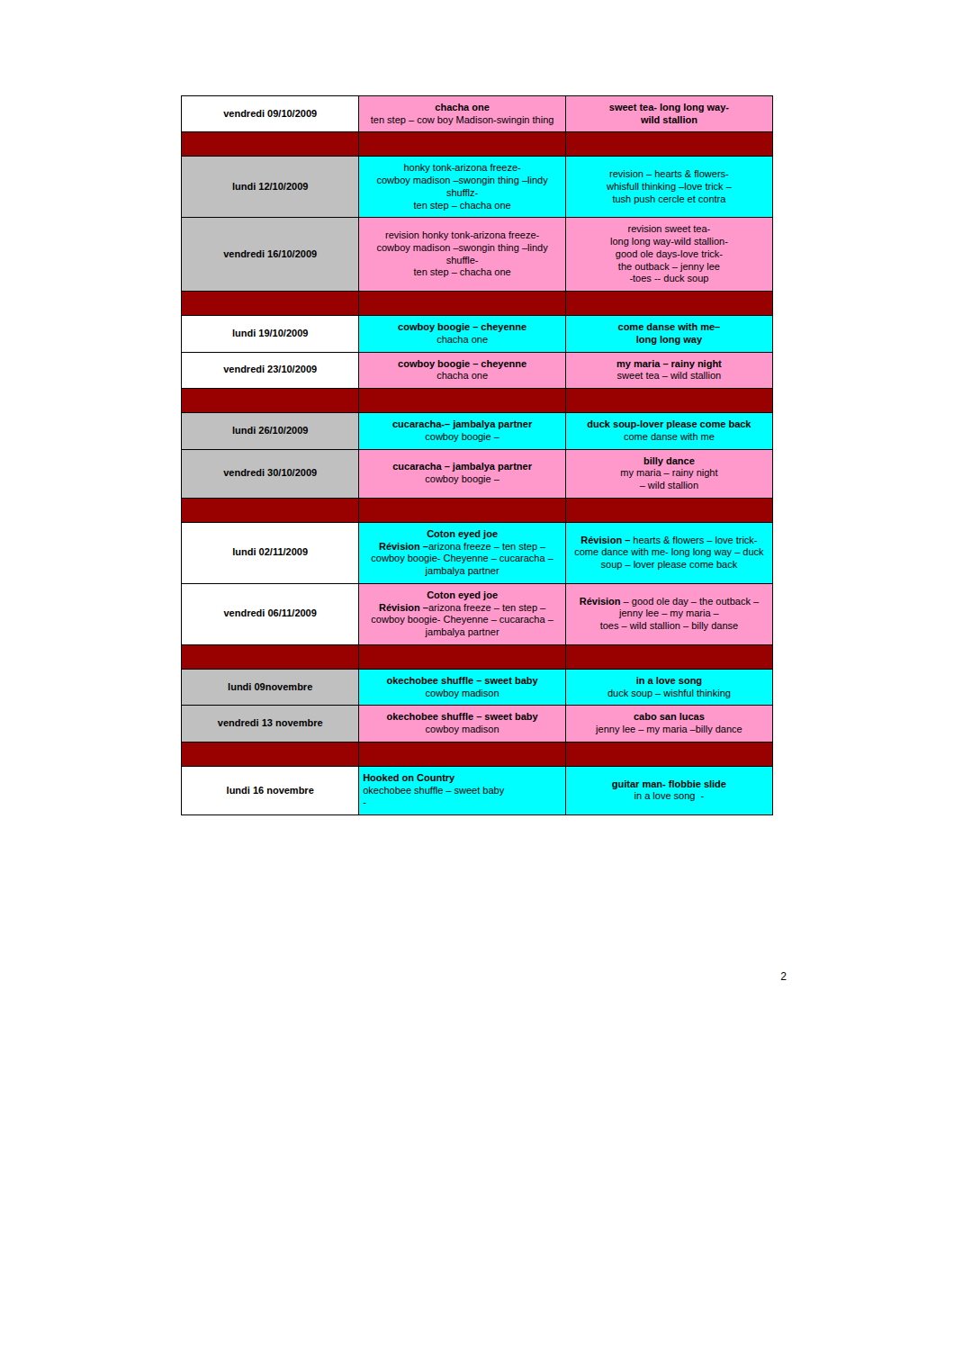| vendredi 09/10/2009 | chacha one ten step – cow boy Madison-swingin thing | sweet tea- long long way- wild stallion |
| lundi 12/10/2009 | honky tonk-arizona freeze- cowboy madison –swongin thing –lindy shufflz- ten step – chacha one | revision – hearts & flowers- whisfull thinking –love trick – tush push cercle et contra |
| vendredi 16/10/2009 | revision honky tonk-arizona freeze- cowboy madison –swongin thing –lindy shuffle- ten step – chacha one | revision sweet tea- long long way-wild stallion- good ole days-love trick- the outback – jenny lee -toes -- duck soup |
| lundi 19/10/2009 | cowboy boogie – cheyenne chacha one | come danse with me– long long way |
| vendredi 23/10/2009 | cowboy boogie – cheyenne chacha one | my maria – rainy night sweet tea – wild stallion |
| lundi 26/10/2009 | cucaracha-– jambalya partner cowboy boogie – | duck soup-lover please come back come danse with me |
| vendredi 30/10/2009 | cucaracha – jambalya partner cowboy boogie – | billy dance my maria – rainy night – wild stallion |
| lundi 02/11/2009 | Coton eyed joe Révision – arizona freeze – ten step – cowboy boogie- Cheyenne – cucaracha –jambalya partner | Révision – hearts & flowers – love trick- come dance with me- long long way – duck soup – lover please come back |
| vendredi 06/11/2009 | Coton eyed joe Révision – arizona freeze – ten step – cowboy boogie- Cheyenne – cucaracha –jambalya partner | Révision – good ole day – the outback – jenny lee – my maria – toes – wild stallion – billy danse |
| lundi 09novembre | okechobee shuffle – sweet baby cowboy madison | in a love song duck soup – wishful thinking |
| vendredi 13 novembre | okechobee shuffle – sweet baby cowboy madison | cabo san lucas jenny lee – my maria –billy dance |
| lundi 16 novembre | Hooked on Country okechobee shuffle – sweet baby - | guitar man- flobbie slide in a love song - |
2